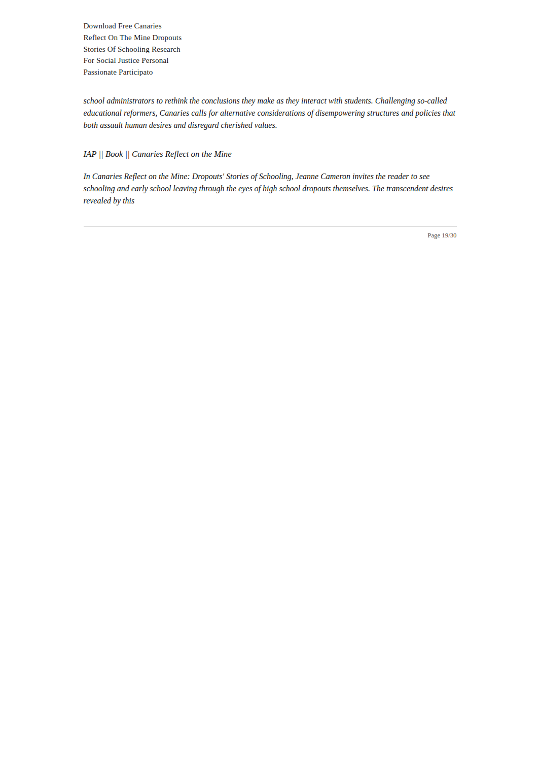Download Free Canaries Reflect On The Mine Dropouts Stories Of Schooling Research For Social Justice Personal Passionate Participato
school administrators to rethink the conclusions they make as they interact with students. Challenging so-called educational reformers, Canaries calls for alternative considerations of disempowering structures and policies that both assault human desires and disregard cherished values.
IAP || Book || Canaries Reflect on the Mine
In Canaries Reflect on the Mine: Dropouts' Stories of Schooling, Jeanne Cameron invites the reader to see schooling and early school leaving through the eyes of high school dropouts themselves. The transcendent desires revealed by this
Page 19/30